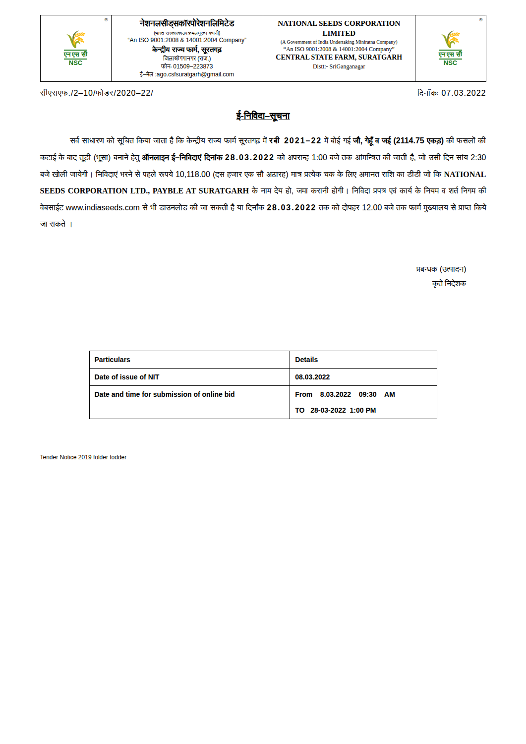®
🌾
एन एस सी
NSC
नेशनलसीड्सकॉरपोरेशनलिमिटेड
(भारत सरकारकाउपक्रमलघुरत्न कंपनी)
“An ISO 9001:2008 & 14001:2004 Company”
केन्द्रीय राज्य फार्म, सूरतगढ़
जिलाश्रीगंगानगर (राज.)
फोनः 01509–223873
ई–मेल :ago.csfsuratgarh@gmail.com
NATIONAL SEEDS CORPORATION LIMITED
(A Government of India Undertaking Miniratna Company)
“An ISO 9001:2008 & 14001:2004 Company”
CENTRAL STATE FARM, SURATGARH
Distt:- SriGanganagar
®
🌾
एन एस सी
NSC
सीएसएफ./2–10/फोडर/2020–22/ दिनाँकः 07.03.2022
ई-निविदा–सूचना
सर्व साधारण को सूचित किया जाता है कि केन्द्रीय राज्य फार्म सूरतगढ़ में रबी 2021–22 में बोई गई जौ, गेहूँ व जई (2114.75 एकड़) की फसलों की कटाई के बाद तूड़ी (भूसा) बनाने हेतु ऑनलाइन ई–निविदाएं दिनांक 28.03.2022 को अपरान्ह 1:00 बजे तक आंमन्त्रित की जाती है, जो उसी दिन सांय 2:30 बजे खोली जायेगी। निविदाएं भरने से पहले रूपये 10,118.00 (दस हजार एक सौ अठारह) मात्र प्रत्येक चक के लिए अमानत राशि का डीडी जो कि NATIONAL SEEDS CORPORATION LTD., PAYBLE AT SURATGARH के नाम देय हो, जमा करानी होगी। निविदा प्रपत्र एवं कार्य के नियम व शर्त निगम की वेबसाईट www.indiaseeds.com से भी डाउनलोड की जा सकती है या दिनाँक 28.03.2022 तक को दोपहर 12.00 बजे तक फार्म मुख्यालय से प्राप्त किये जा सकते ।
प्रबन्धक (उत्पादन)
कृते निदेशक
| Particulars | Details |
| --- | --- |
| Date of issue of NIT | 08.03.2022 |
| Date and time for submission of online bid | From 8.03.2022 09:30 AM TO 28-03-2022 1:00 PM |
Tender Notice 2019 folder fodder